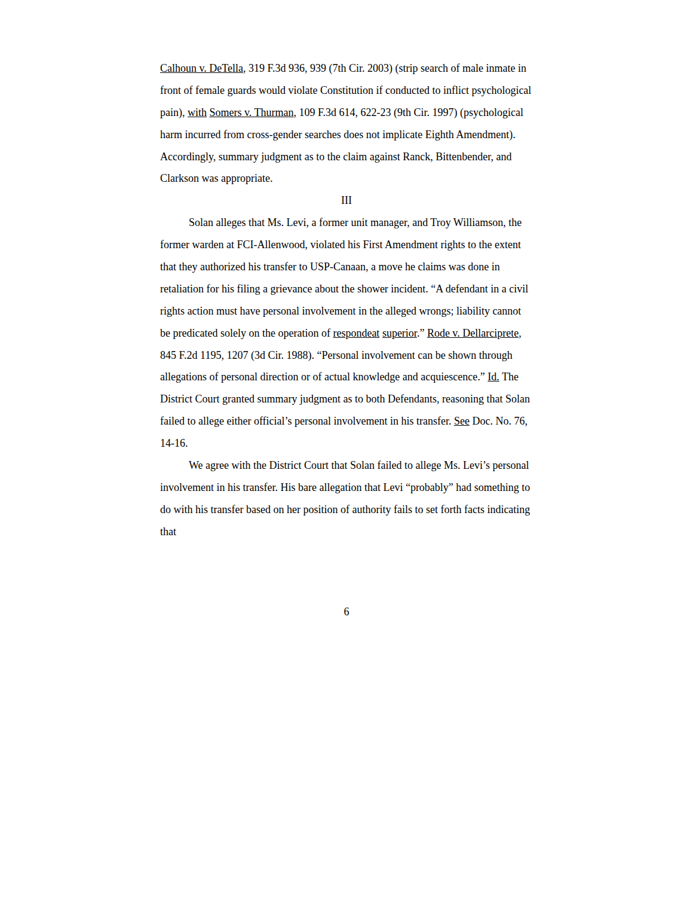Calhoun v. DeTella, 319 F.3d 936, 939 (7th Cir. 2003) (strip search of male inmate in front of female guards would violate Constitution if conducted to inflict psychological pain), with Somers v. Thurman, 109 F.3d 614, 622-23 (9th Cir. 1997) (psychological harm incurred from cross-gender searches does not implicate Eighth Amendment). Accordingly, summary judgment as to the claim against Ranck, Bittenbender, and Clarkson was appropriate.
III
Solan alleges that Ms. Levi, a former unit manager, and Troy Williamson, the former warden at FCI-Allenwood, violated his First Amendment rights to the extent that they authorized his transfer to USP-Canaan, a move he claims was done in retaliation for his filing a grievance about the shower incident. “A defendant in a civil rights action must have personal involvement in the alleged wrongs; liability cannot be predicated solely on the operation of respondeat superior.” Rode v. Dellarciprete, 845 F.2d 1195, 1207 (3d Cir. 1988). “Personal involvement can be shown through allegations of personal direction or of actual knowledge and acquiescence.” Id. The District Court granted summary judgment as to both Defendants, reasoning that Solan failed to allege either official’s personal involvement in his transfer. See Doc. No. 76, 14-16.
We agree with the District Court that Solan failed to allege Ms. Levi’s personal involvement in his transfer. His bare allegation that Levi “probably” had something to do with his transfer based on her position of authority fails to set forth facts indicating that
6